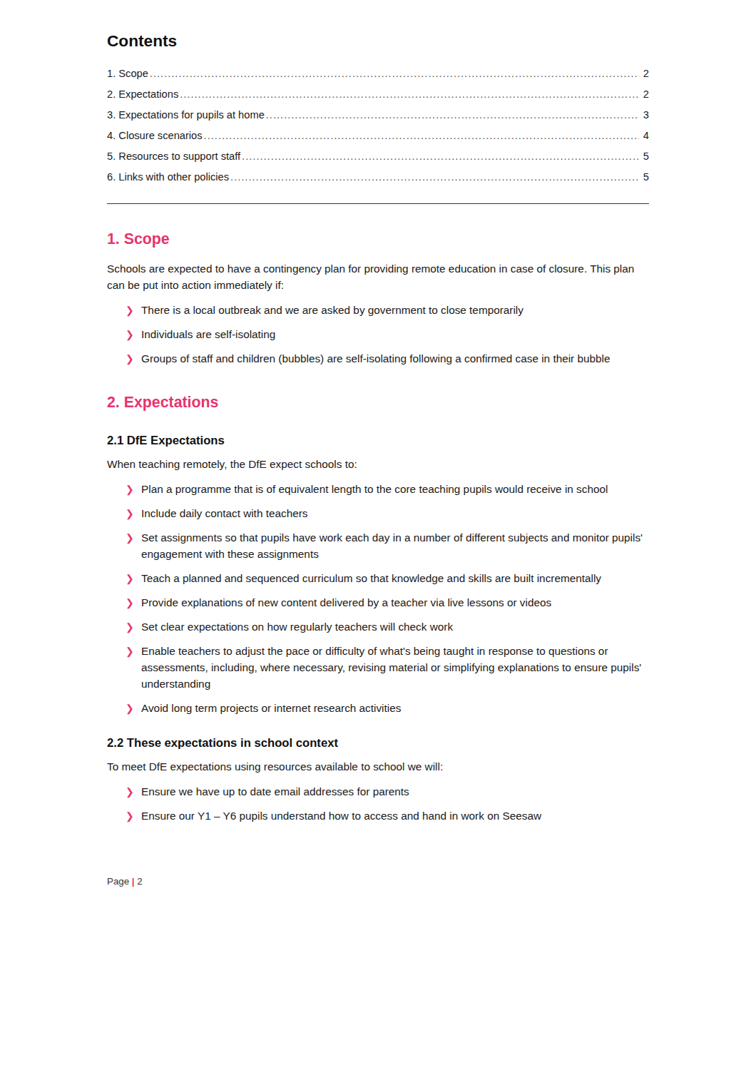Contents
1. Scope .................................................................................................................................................. 2
2. Expectations ..................................................................................................................................... 2
3. Expectations for pupils at home ............................................................................................................. 3
4. Closure scenarios .............................................................................................................................. 4
5. Resources to support staff ..................................................................................................................... 5
6. Links with other policies ......................................................................................................................... 5
1. Scope
Schools are expected to have a contingency plan for providing remote education in case of closure. This plan can be put into action immediately if:
There is a local outbreak and we are asked by government to close temporarily
Individuals are self-isolating
Groups of staff and children (bubbles) are self-isolating following a confirmed case in their bubble
2. Expectations
2.1 DfE Expectations
When teaching remotely, the DfE expect schools to:
Plan a programme that is of equivalent length to the core teaching pupils would receive in school
Include daily contact with teachers
Set assignments so that pupils have work each day in a number of different subjects and monitor pupils' engagement with these assignments
Teach a planned and sequenced curriculum so that knowledge and skills are built incrementally
Provide explanations of new content delivered by a teacher via live lessons or videos
Set clear expectations on how regularly teachers will check work
Enable teachers to adjust the pace or difficulty of what's being taught in response to questions or assessments, including, where necessary, revising material or simplifying explanations to ensure pupils' understanding
Avoid long term projects or internet research activities
2.2 These expectations in school context
To meet DfE expectations using resources available to school we will:
Ensure we have up to date email addresses for parents
Ensure our Y1 – Y6 pupils understand how to access and hand in work on Seesaw
Page | 2